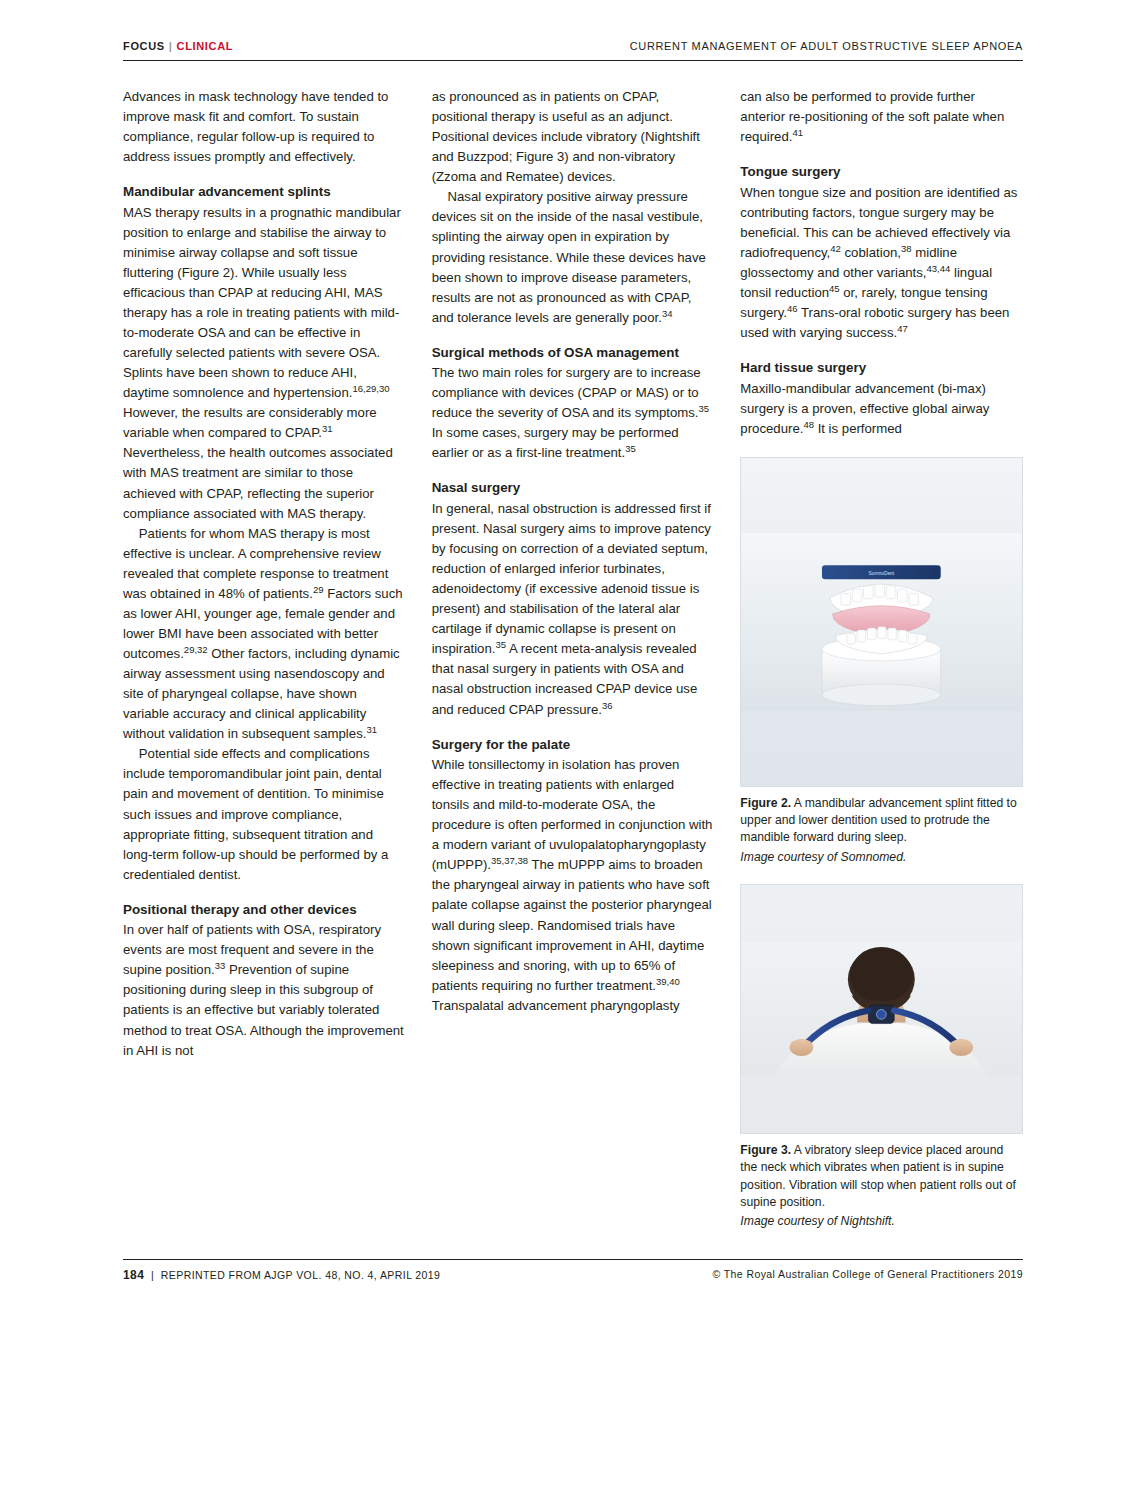FOCUS|CLINICAL
CURRENT MANAGEMENT OF ADULT OBSTRUCTIVE SLEEP APNOEA
Advances in mask technology have tended to improve mask fit and comfort. To sustain compliance, regular follow-up is required to address issues promptly and effectively.
Mandibular advancement splints
MAS therapy results in a prognathic mandibular position to enlarge and stabilise the airway to minimise airway collapse and soft tissue fluttering (Figure 2). While usually less efficacious than CPAP at reducing AHI, MAS therapy has a role in treating patients with mild-to-moderate OSA and can be effective in carefully selected patients with severe OSA. Splints have been shown to reduce AHI, daytime somnolence and hypertension.16,29,30 However, the results are considerably more variable when compared to CPAP.31 Nevertheless, the health outcomes associated with MAS treatment are similar to those achieved with CPAP, reflecting the superior compliance associated with MAS therapy.
Patients for whom MAS therapy is most effective is unclear. A comprehensive review revealed that complete response to treatment was obtained in 48% of patients.29 Factors such as lower AHI, younger age, female gender and lower BMI have been associated with better outcomes.29,32 Other factors, including dynamic airway assessment using nasendoscopy and site of pharyngeal collapse, have shown variable accuracy and clinical applicability without validation in subsequent samples.31
Potential side effects and complications include temporomandibular joint pain, dental pain and movement of dentition. To minimise such issues and improve compliance, appropriate fitting, subsequent titration and long-term follow-up should be performed by a credentialed dentist.
Positional therapy and other devices
In over half of patients with OSA, respiratory events are most frequent and severe in the supine position.33 Prevention of supine positioning during sleep in this subgroup of patients is an effective but variably tolerated method to treat OSA. Although the improvement in AHI is not
as pronounced as in patients on CPAP, positional therapy is useful as an adjunct. Positional devices include vibratory (Nightshift and Buzzpod; Figure 3) and non-vibratory (Zzoma and Rematee) devices.
Nasal expiratory positive airway pressure devices sit on the inside of the nasal vestibule, splinting the airway open in expiration by providing resistance. While these devices have been shown to improve disease parameters, results are not as pronounced as with CPAP, and tolerance levels are generally poor.34
Surgical methods of OSA management
The two main roles for surgery are to increase compliance with devices (CPAP or MAS) or to reduce the severity of OSA and its symptoms.35 In some cases, surgery may be performed earlier or as a first-line treatment.35
Nasal surgery
In general, nasal obstruction is addressed first if present. Nasal surgery aims to improve patency by focusing on correction of a deviated septum, reduction of enlarged inferior turbinates, adenoidectomy (if excessive adenoid tissue is present) and stabilisation of the lateral alar cartilage if dynamic collapse is present on inspiration.35 A recent meta-analysis revealed that nasal surgery in patients with OSA and nasal obstruction increased CPAP device use and reduced CPAP pressure.36
Surgery for the palate
While tonsillectomy in isolation has proven effective in treating patients with enlarged tonsils and mild-to-moderate OSA, the procedure is often performed in conjunction with a modern variant of uvulopalatopharyngoplasty (mUPPP).35,37,38 The mUPPP aims to broaden the pharyngeal airway in patients who have soft palate collapse against the posterior pharyngeal wall during sleep. Randomised trials have shown significant improvement in AHI, daytime sleepiness and snoring, with up to 65% of patients requiring no further treatment.39,40 Transpalatal advancement pharyngoplasty
can also be performed to provide further anterior re-positioning of the soft palate when required.41
Tongue surgery
When tongue size and position are identified as contributing factors, tongue surgery may be beneficial. This can be achieved effectively via radiofrequency,42 coblation,38 midline glossectomy and other variants,43,44 lingual tonsil reduction45 or, rarely, tongue tensing surgery.46 Trans-oral robotic surgery has been used with varying success.47
Hard tissue surgery
Maxillo-mandibular advancement (bi-max) surgery is a proven, effective global airway procedure.48 It is performed
SomnoDent
Figure 2. A mandibular advancement splint fitted to upper and lower dentition used to protrude the mandible forward during sleep. Image courtesy of Somnomed.
Figure 3. A vibratory sleep device placed around the neck which vibrates when patient is in supine position. Vibration will stop when patient rolls out of supine position. Image courtesy of Nightshift.
184 | REPRINTED FROM AJGP VOL. 48, NO. 4, APRIL 2019
© The Royal Australian College of General Practitioners 2019